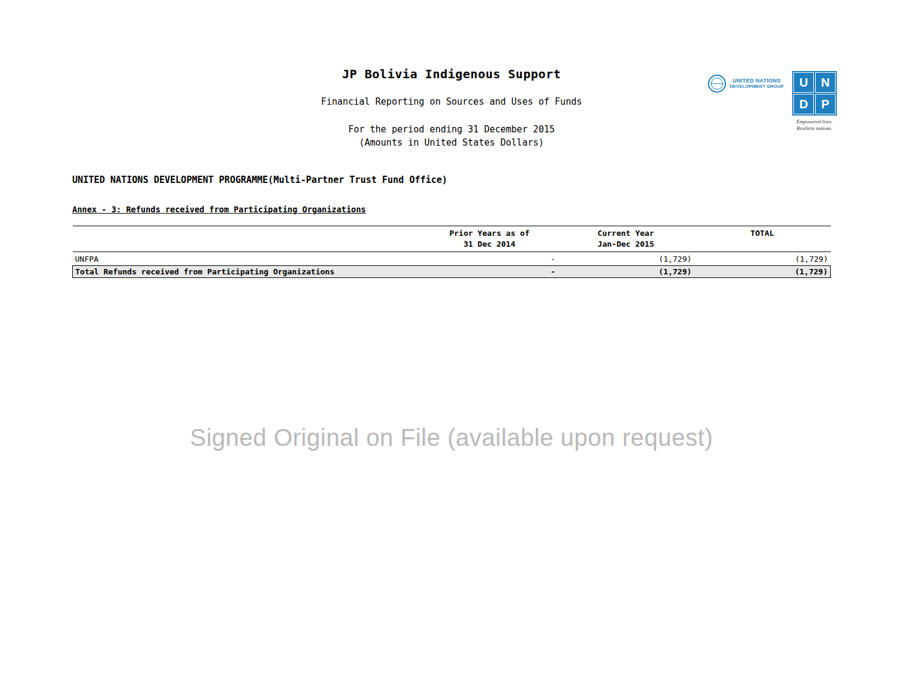UNITED NATIONS
DEVELOPMENT GROUP
U
N
D
P
Empowered lives.
Resilient nations.
JP Bolivia Indigenous Support
Financial Reporting on Sources and Uses of Funds
For the period ending 31 December 2015
(Amounts in United States Dollars)
UNITED NATIONS DEVELOPMENT PROGRAMME(Multi-Partner Trust Fund Office)
Annex - 3: Refunds received from Participating Organizations
| | Prior Years as of | Current Year | TOTAL |
| --- | --- | --- | --- |
| | 31 Dec 2014 | Jan-Dec 2015 | |
| UNFPA | - | (1,729) | (1,729) |
| Total Refunds received from Participating Organizations | - | (1,729) | (1,729) |
Signed Original on File (available upon request)